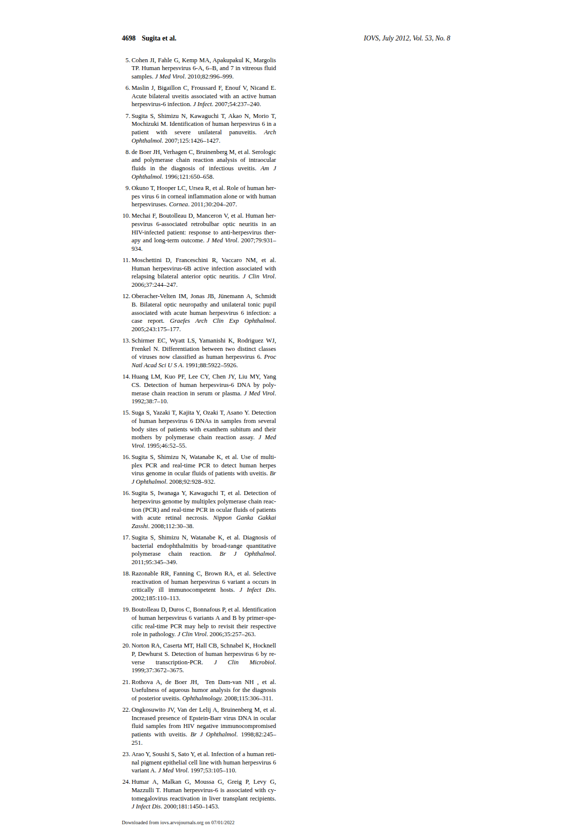4698 Sugita et al.
IOVS, July 2012, Vol. 53, No. 8
Cohen JI, Fahle G, Kemp MA, Apakupakul K, Margolis TP. Human herpesvirus 6-A, 6–B, and 7 in vitreous fluid samples. J Med Virol. 2010;82:996–999.
Maslin J, Bigaillon C, Froussard F, Enouf V, Nicand E. Acute bilateral uveitis associated with an active human herpesvirus-6 infection. J Infect. 2007;54:237–240.
Sugita S, Shimizu N, Kawaguchi T, Akao N, Morio T, Mochizuki M. Identification of human herpesvirus 6 in a patient with severe unilateral panuveitis. Arch Ophthalmol. 2007;125:1426–1427.
de Boer JH, Verhagen C, Bruinenberg M, et al. Serologic and polymerase chain reaction analysis of intraocular fluids in the diagnosis of infectious uveitis. Am J Ophthalmol. 1996;121:650–658.
Okuno T, Hooper LC, Ursea R, et al. Role of human herpes virus 6 in corneal inflammation alone or with human herpesviruses. Cornea. 2011;30:204–207.
Mechai F, Boutolleau D, Manceron V, et al. Human herpesvirus 6-associated retrobulbar optic neuritis in an HIV-infected patient: response to anti-herpesvirus therapy and long-term outcome. J Med Virol. 2007;79:931–934.
Moschettini D, Franceschini R, Vaccaro NM, et al. Human herpesvirus-6B active infection associated with relapsing bilateral anterior optic neuritis. J Clin Virol. 2006;37:244–247.
Oberacher-Velten IM, Jonas JB, Jünemann A, Schmidt B. Bilateral optic neuropathy and unilateral tonic pupil associated with acute human herpesvirus 6 infection: a case report. Graefes Arch Clin Exp Ophthalmol. 2005;243:175–177.
Schirmer EC, Wyatt LS, Yamanishi K, Rodriguez WJ, Frenkel N. Differentiation between two distinct classes of viruses now classified as human herpesvirus 6. Proc Natl Acad Sci U S A. 1991;88:5922–5926.
Huang LM, Kuo PF, Lee CY, Chen JY, Liu MY, Yang CS. Detection of human herpesvirus-6 DNA by polymerase chain reaction in serum or plasma. J Med Virol. 1992;38:7–10.
Suga S, Yazaki T, Kajita Y, Ozaki T, Asano Y. Detection of human herpesvirus 6 DNAs in samples from several body sites of patients with exanthem subitum and their mothers by polymerase chain reaction assay. J Med Virol. 1995;46:52–55.
Sugita S, Shimizu N, Watanabe K, et al. Use of multiplex PCR and real-time PCR to detect human herpes virus genome in ocular fluids of patients with uveitis. Br J Ophthalmol. 2008;92:928–932.
Sugita S, Iwanaga Y, Kawaguchi T, et al. Detection of herpesvirus genome by multiplex polymerase chain reaction (PCR) and real-time PCR in ocular fluids of patients with acute retinal necrosis. Nippon Ganka Gakkai Zasshi. 2008;112:30–38.
Sugita S, Shimizu N, Watanabe K, et al. Diagnosis of bacterial endophthalmitis by broad-range quantitative polymerase chain reaction. Br J Ophthalmol. 2011;95:345–349.
Razonable RR, Fanning C, Brown RA, et al. Selective reactivation of human herpesvirus 6 variant a occurs in critically ill immunocompetent hosts. J Infect Dis. 2002;185:110–113.
Boutolleau D, Duros C, Bonnafous P, et al. Identification of human herpesvirus 6 variants A and B by primer-specific real-time PCR may help to revisit their respective role in pathology. J Clin Virol. 2006;35:257–263.
Norton RA, Caserta MT, Hall CB, Schnabel K, Hocknell P, Dewhurst S. Detection of human herpesvirus 6 by reverse transcription-PCR. J Clin Microbiol. 1999;37:3672–3675.
Rothova A, de Boer JH, Ten Dam-van NH , et al. Usefulness of aqueous humor analysis for the diagnosis of posterior uveitis. Ophthalmology. 2008;115:306–311.
Ongkosuwito JV, Van der Lelij A, Bruinenberg M, et al. Increased presence of Epstein-Barr virus DNA in ocular fluid samples from HIV negative immunocompromised patients with uveitis. Br J Ophthalmol. 1998;82:245–251.
Arao Y, Soushi S, Sato Y, et al. Infection of a human retinal pigment epithelial cell line with human herpesvirus 6 variant A. J Med Virol. 1997;53:105–110.
Humar A, Malkan G, Moussa G, Greig P, Levy G, Mazzulli T. Human herpesvirus-6 is associated with cytomegalovirus reactivation in liver transplant recipients. J Infect Dis. 2000;181:1450–1453.
Downloaded from iovs.arvojournals.org on 07/01/2022